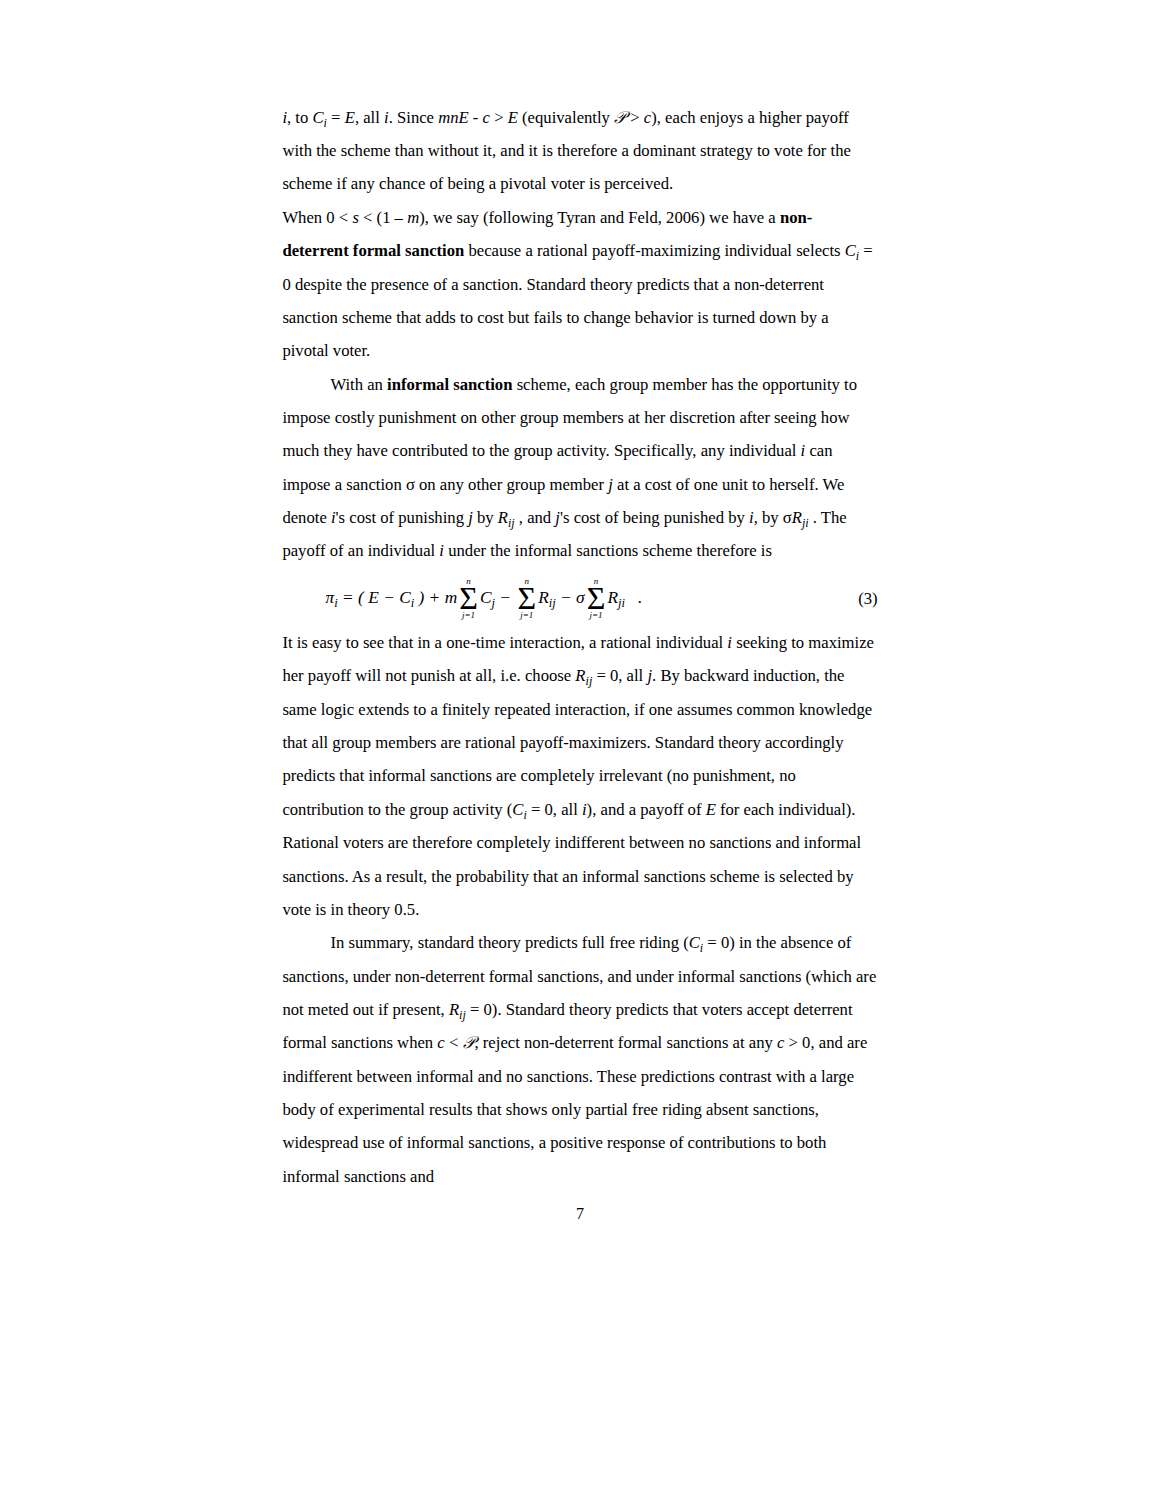i, to Ci = E, all i. Since mnE - c > E (equivalently 𝒫 > c), each enjoys a higher payoff with the scheme than without it, and it is therefore a dominant strategy to vote for the scheme if any chance of being a pivotal voter is perceived.
When 0 < s < (1 – m), we say (following Tyran and Feld, 2006) we have a non-deterrent formal sanction because a rational payoff-maximizing individual selects Ci = 0 despite the presence of a sanction. Standard theory predicts that a non-deterrent sanction scheme that adds to cost but fails to change behavior is turned down by a pivotal voter.
With an informal sanction scheme, each group member has the opportunity to impose costly punishment on other group members at her discretion after seeing how much they have contributed to the group activity. Specifically, any individual i can impose a sanction σ on any other group member j at a cost of one unit to herself. We denote i's cost of punishing j by Rij , and j's cost of being punished by i, by σRji . The payoff of an individual i under the informal sanctions scheme therefore is
πi = ( E − Ci ) + mnΣj=1 Cj − nΣj=1 Rij − σnΣj=1 Rji . (3)
It is easy to see that in a one-time interaction, a rational individual i seeking to maximize her payoff will not punish at all, i.e. choose Rij = 0, all j. By backward induction, the same logic extends to a finitely repeated interaction, if one assumes common knowledge that all group members are rational payoff-maximizers. Standard theory accordingly predicts that informal sanctions are completely irrelevant (no punishment, no contribution to the group activity (Ci = 0, all i), and a payoff of E for each individual). Rational voters are therefore completely indifferent between no sanctions and informal sanctions. As a result, the probability that an informal sanctions scheme is selected by vote is in theory 0.5.
In summary, standard theory predicts full free riding (Ci = 0) in the absence of sanctions, under non-deterrent formal sanctions, and under informal sanctions (which are not meted out if present, Rij = 0). Standard theory predicts that voters accept deterrent formal sanctions when c < 𝒫, reject non-deterrent formal sanctions at any c > 0, and are indifferent between informal and no sanctions. These predictions contrast with a large body of experimental results that shows only partial free riding absent sanctions, widespread use of informal sanctions, a positive response of contributions to both informal sanctions and
7